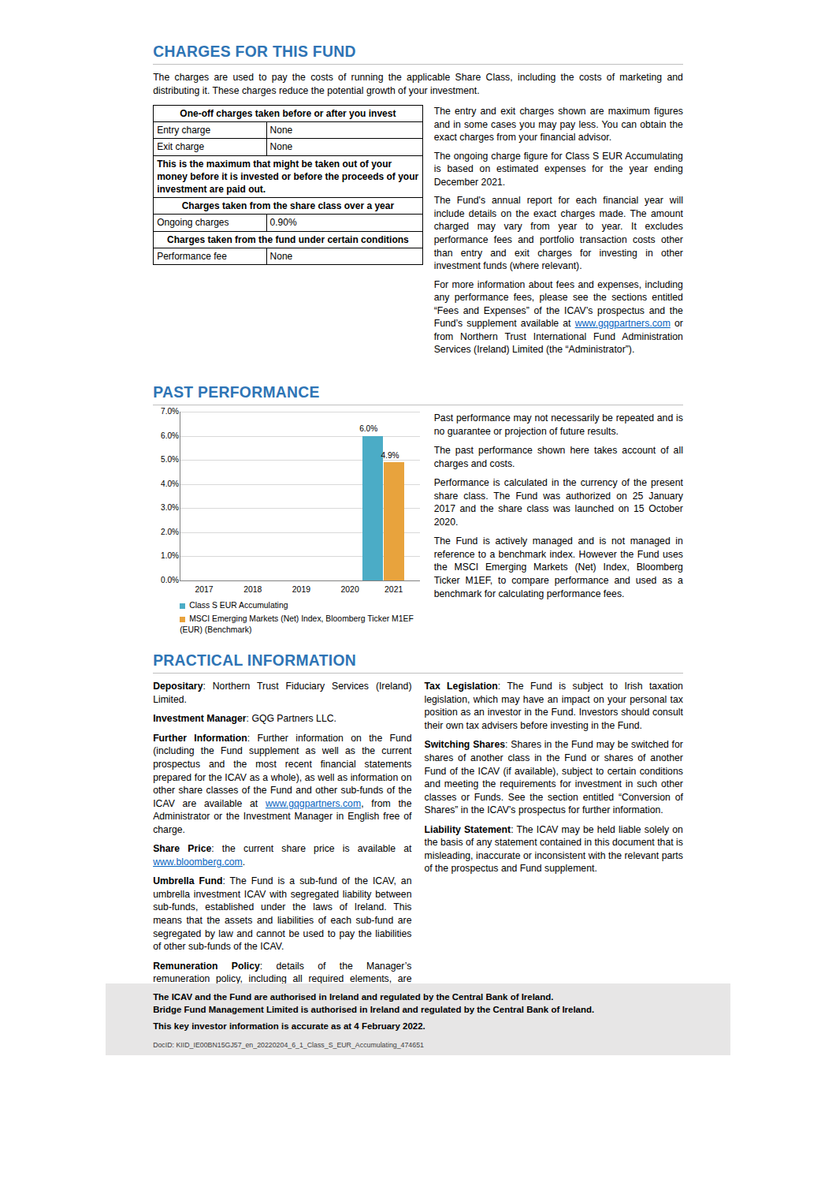Charges for this Fund
The charges are used to pay the costs of running the applicable Share Class, including the costs of marketing and distributing it. These charges reduce the potential growth of your investment.
| One-off charges taken before or after you invest |
| Entry charge | None |
| Exit charge | None |
| This is the maximum that might be taken out of your money before it is invested or before the proceeds of your investment are paid out. |
| Charges taken from the share class over a year |
| Ongoing charges | 0.90% |
| Charges taken from the fund under certain conditions |
| Performance fee | None |
The entry and exit charges shown are maximum figures and in some cases you may pay less. You can obtain the exact charges from your financial advisor.
The ongoing charge figure for Class S EUR Accumulating is based on estimated expenses for the year ending December 2021.
The Fund's annual report for each financial year will include details on the exact charges made. The amount charged may vary from year to year. It excludes performance fees and portfolio transaction costs other than entry and exit charges for investing in other investment funds (where relevant).
For more information about fees and expenses, including any performance fees, please see the sections entitled “Fees and Expenses” of the ICAV’s prospectus and the Fund’s supplement available at www.gqgpartners.com or from Northern Trust International Fund Administration Services (Ireland) Limited (the “Administrator”).
Past Performance
7.0%
6.0%
5.0%
4.0%
3.0%
2.0%
1.0%
0.0%
6.0%
4.9%
2017 2018 2019 2020 2021
Class S EUR Accumulating
MSCI Emerging Markets (Net) Index, Bloomberg Ticker M1EF (EUR) (Benchmark)
Past performance may not necessarily be repeated and is no guarantee or projection of future results.
The past performance shown here takes account of all charges and costs.
Performance is calculated in the currency of the present share class. The Fund was authorized on 25 January 2017 and the share class was launched on 15 October 2020.
The Fund is actively managed and is not managed in reference to a benchmark index. However the Fund uses the MSCI Emerging Markets (Net) Index, Bloomberg Ticker M1EF, to compare performance and used as a benchmark for calculating performance fees.
Practical Information
Depositary: Northern Trust Fiduciary Services (Ireland) Limited.
Investment Manager: GQG Partners LLC.
Further Information: Further information on the Fund (including the Fund supplement as well as the current prospectus and the most recent financial statements prepared for the ICAV as a whole), as well as information on other share classes of the Fund and other sub-funds of the ICAV are available at www.gqgpartners.com, from the Administrator or the Investment Manager in English free of charge.
Share Price: the current share price is available at www.bloomberg.com.
Umbrella Fund: The Fund is a sub-fund of the ICAV, an umbrella investment ICAV with segregated liability between sub-funds, established under the laws of Ireland. This means that the assets and liabilities of each sub-fund are segregated by law and cannot be used to pay the liabilities of other sub-funds of the ICAV.
Remuneration Policy: details of the Manager’s remuneration policy, including all required elements, are available at www.bridgeconsulting.ie/management-company-services/ and a paper copy is available free of charge on request.
Tax Legislation: The Fund is subject to Irish taxation legislation, which may have an impact on your personal tax position as an investor in the Fund. Investors should consult their own tax advisers before investing in the Fund.
Switching Shares: Shares in the Fund may be switched for shares of another class in the Fund or shares of another Fund of the ICAV (if available), subject to certain conditions and meeting the requirements for investment in such other classes or Funds. See the section entitled “Conversion of Shares” in the ICAV’s prospectus for further information.
Liability Statement: The ICAV may be held liable solely on the basis of any statement contained in this document that is misleading, inaccurate or inconsistent with the relevant parts of the prospectus and Fund supplement.
The ICAV and the Fund are authorised in Ireland and regulated by the Central Bank of Ireland.
Bridge Fund Management Limited is authorised in Ireland and regulated by the Central Bank of Ireland.
This key investor information is accurate as at 4 February 2022.
DocID: KIID_IE00BN15GJ57_en_20220204_6_1_Class_S_EUR_Accumulating_474651